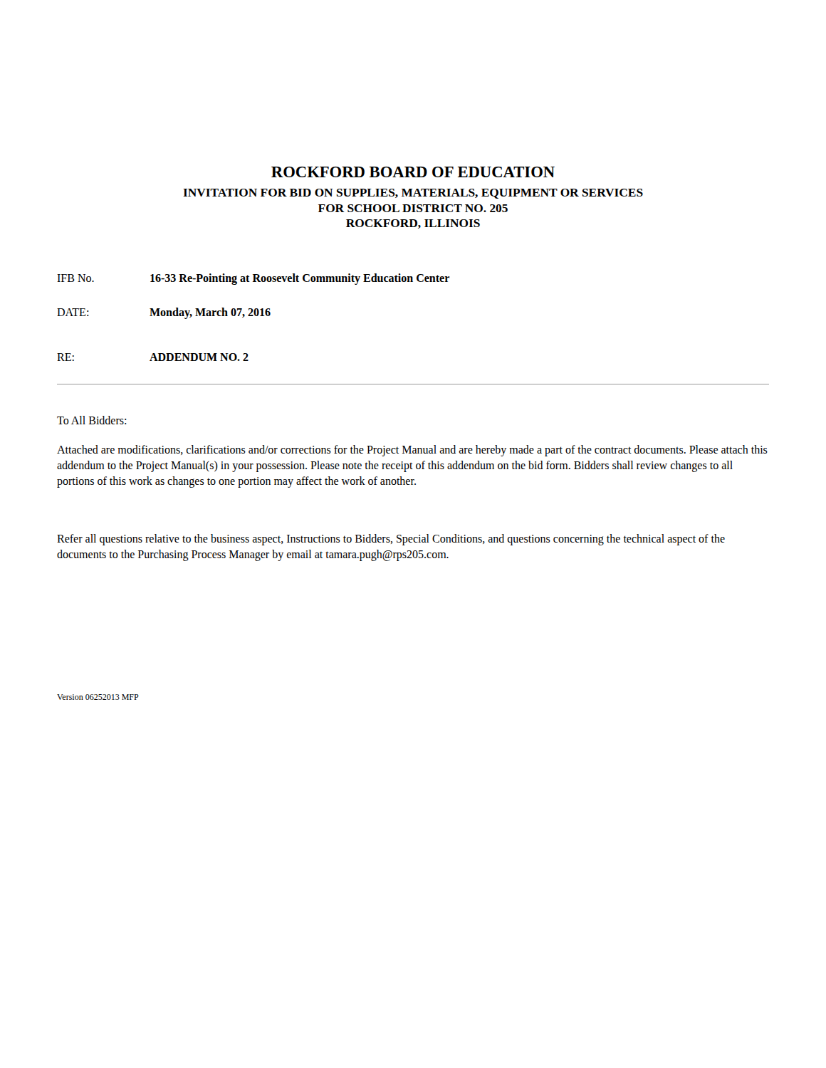ROCKFORD BOARD OF EDUCATION INVITATION FOR BID ON SUPPLIES, MATERIALS, EQUIPMENT OR SERVICES FOR SCHOOL DISTRICT NO. 205 ROCKFORD, ILLINOIS
IFB No.
16-33 Re-Pointing at Roosevelt Community Education Center
DATE:
Monday, March 07, 2016
RE:
ADDENDUM NO. 2
To All Bidders:
Attached are modifications, clarifications and/or corrections for the Project Manual and are hereby made a part of the contract documents. Please attach this addendum to the Project Manual(s) in your possession. Please note the receipt of this addendum on the bid form. Bidders shall review changes to all portions of this work as changes to one portion may affect the work of another.
Refer all questions relative to the business aspect, Instructions to Bidders, Special Conditions, and questions concerning the technical aspect of the documents to the Purchasing Process Manager by email at tamara.pugh@rps205.com.
Version 06252013 MFP